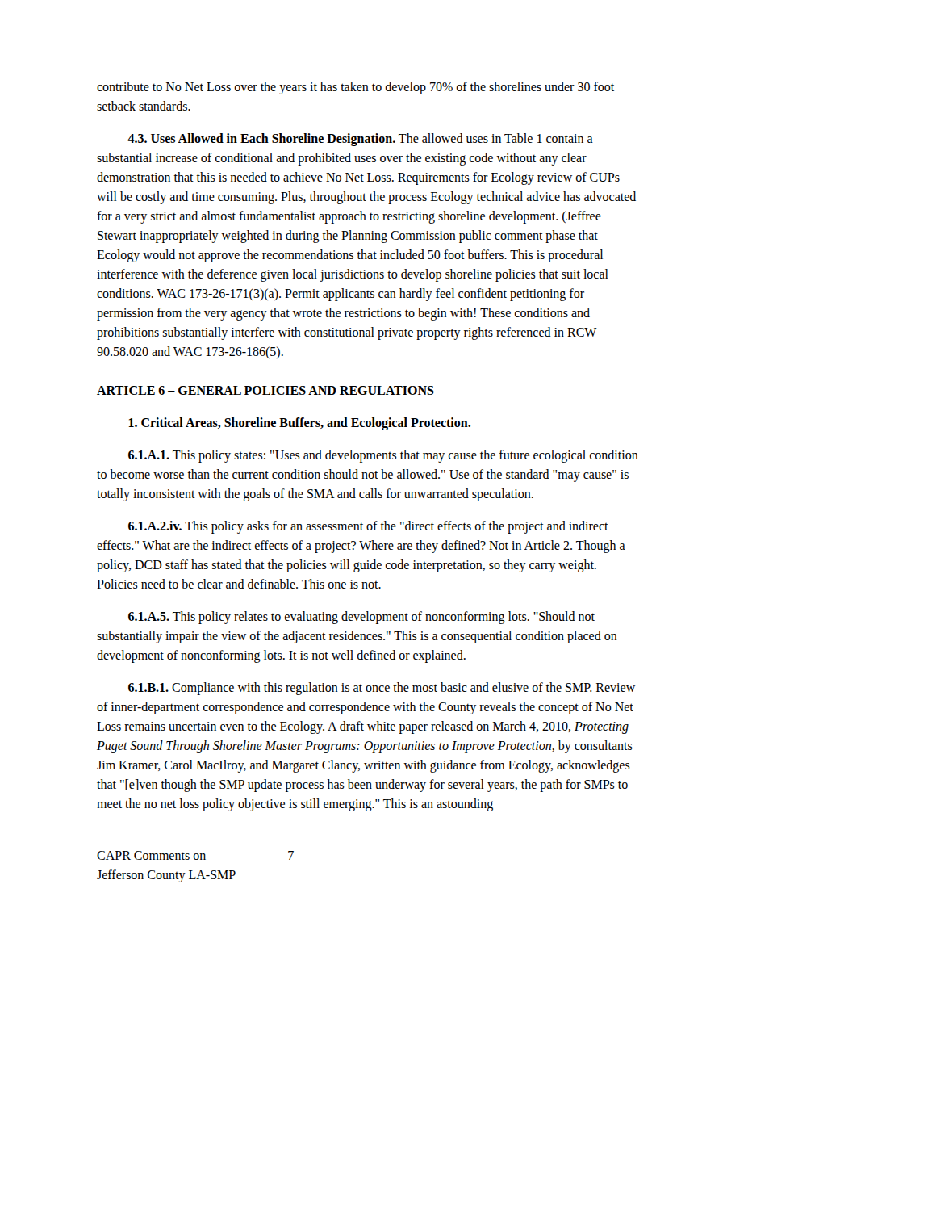contribute to No Net Loss over the years it has taken to develop 70% of the shorelines under 30 foot setback standards.
4.3. Uses Allowed in Each Shoreline Designation. The allowed uses in Table 1 contain a substantial increase of conditional and prohibited uses over the existing code without any clear demonstration that this is needed to achieve No Net Loss. Requirements for Ecology review of CUPs will be costly and time consuming. Plus, throughout the process Ecology technical advice has advocated for a very strict and almost fundamentalist approach to restricting shoreline development. (Jeffree Stewart inappropriately weighted in during the Planning Commission public comment phase that Ecology would not approve the recommendations that included 50 foot buffers. This is procedural interference with the deference given local jurisdictions to develop shoreline policies that suit local conditions. WAC 173-26-171(3)(a). Permit applicants can hardly feel confident petitioning for permission from the very agency that wrote the restrictions to begin with! These conditions and prohibitions substantially interfere with constitutional private property rights referenced in RCW 90.58.020 and WAC 173-26-186(5).
ARTICLE 6 – GENERAL POLICIES AND REGULATIONS
1. Critical Areas, Shoreline Buffers, and Ecological Protection.
6.1.A.1. This policy states: "Uses and developments that may cause the future ecological condition to become worse than the current condition should not be allowed." Use of the standard "may cause" is totally inconsistent with the goals of the SMA and calls for unwarranted speculation.
6.1.A.2.iv. This policy asks for an assessment of the "direct effects of the project and indirect effects." What are the indirect effects of a project? Where are they defined? Not in Article 2. Though a policy, DCD staff has stated that the policies will guide code interpretation, so they carry weight. Policies need to be clear and definable. This one is not.
6.1.A.5. This policy relates to evaluating development of nonconforming lots. "Should not substantially impair the view of the adjacent residences." This is a consequential condition placed on development of nonconforming lots. It is not well defined or explained.
6.1.B.1. Compliance with this regulation is at once the most basic and elusive of the SMP. Review of inner-department correspondence and correspondence with the County reveals the concept of No Net Loss remains uncertain even to the Ecology. A draft white paper released on March 4, 2010, Protecting Puget Sound Through Shoreline Master Programs: Opportunities to Improve Protection, by consultants Jim Kramer, Carol MacIlroy, and Margaret Clancy, written with guidance from Ecology, acknowledges that "[e]ven though the SMP update process has been underway for several years, the path for SMPs to meet the no net loss policy objective is still emerging." This is an astounding
CAPR Comments on Jefferson County LA-SMP
7